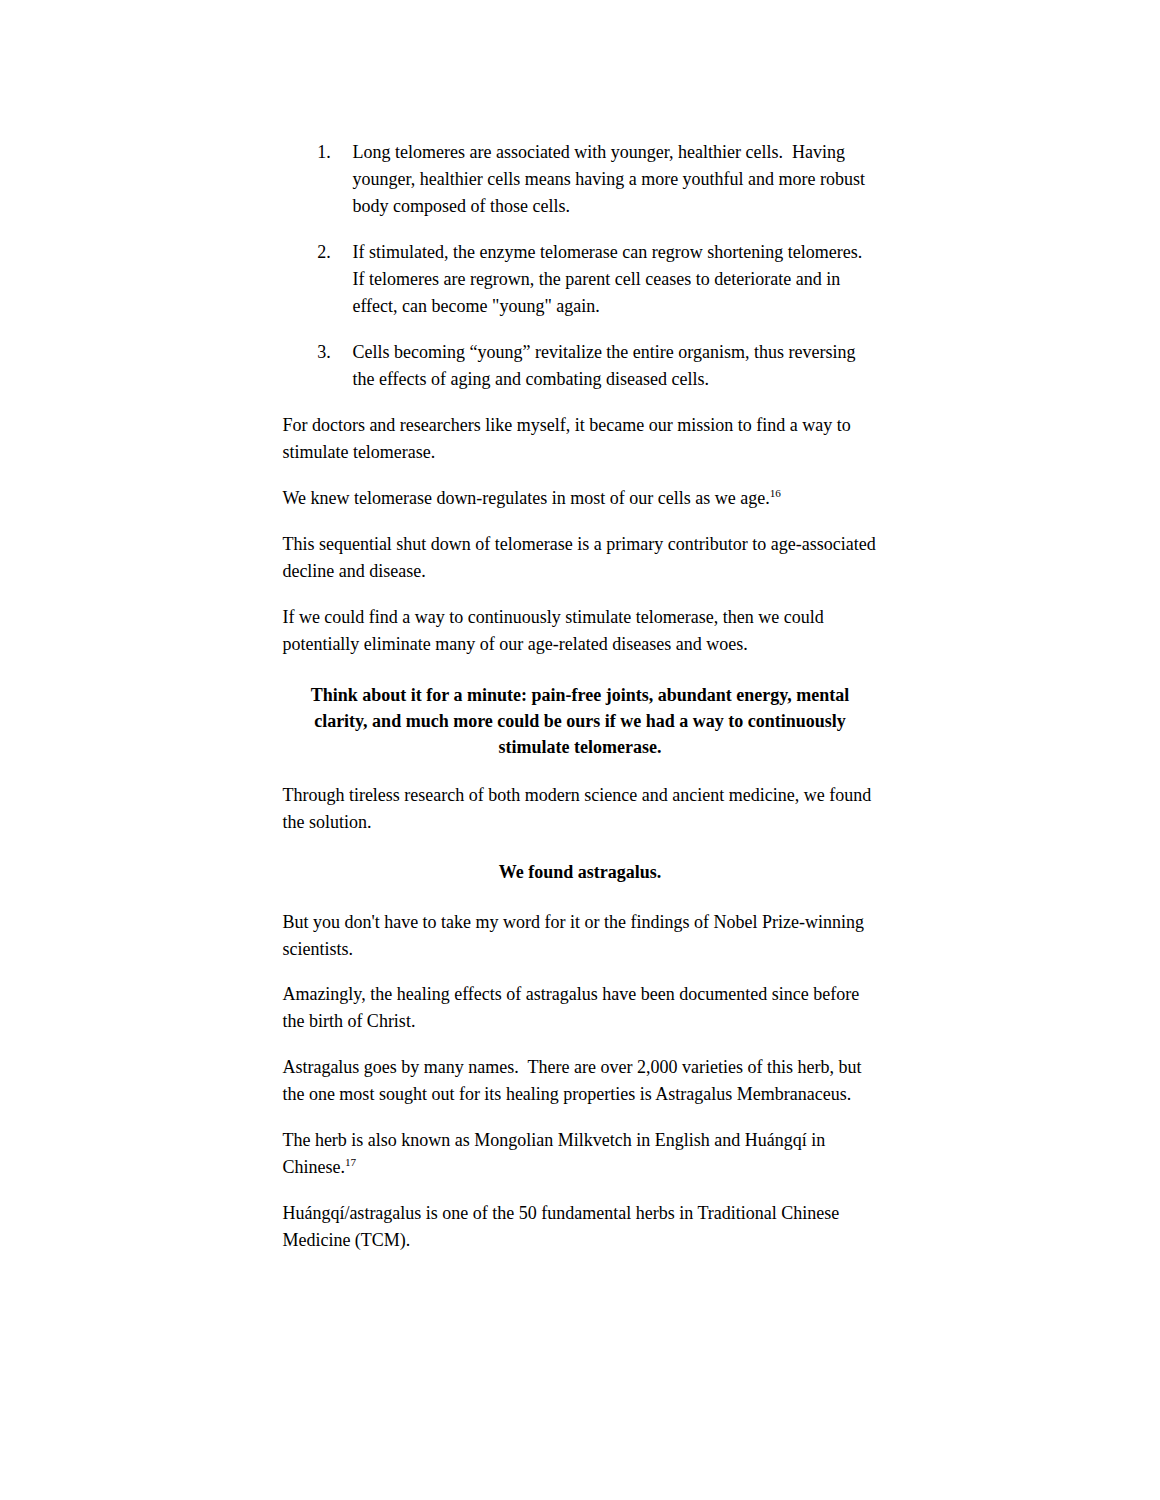Long telomeres are associated with younger, healthier cells. Having younger, healthier cells means having a more youthful and more robust body composed of those cells.
If stimulated, the enzyme telomerase can regrow shortening telomeres. If telomeres are regrown, the parent cell ceases to deteriorate and in effect, can become "young" again.
Cells becoming “young” revitalize the entire organism, thus reversing the effects of aging and combating diseased cells.
For doctors and researchers like myself, it became our mission to find a way to stimulate telomerase.
We knew telomerase down-regulates in most of our cells as we age.16
This sequential shut down of telomerase is a primary contributor to age-associated decline and disease.
If we could find a way to continuously stimulate telomerase, then we could potentially eliminate many of our age-related diseases and woes.
Think about it for a minute: pain-free joints, abundant energy, mental clarity, and much more could be ours if we had a way to continuously stimulate telomerase.
Through tireless research of both modern science and ancient medicine, we found the solution.
We found astragalus.
But you don't have to take my word for it or the findings of Nobel Prize-winning scientists.
Amazingly, the healing effects of astragalus have been documented since before the birth of Christ.
Astragalus goes by many names. There are over 2,000 varieties of this herb, but the one most sought out for its healing properties is Astragalus Membranaceus.
The herb is also known as Mongolian Milkvetch in English and Huángqí in Chinese.17
Huángqí/astragalus is one of the 50 fundamental herbs in Traditional Chinese Medicine (TCM).